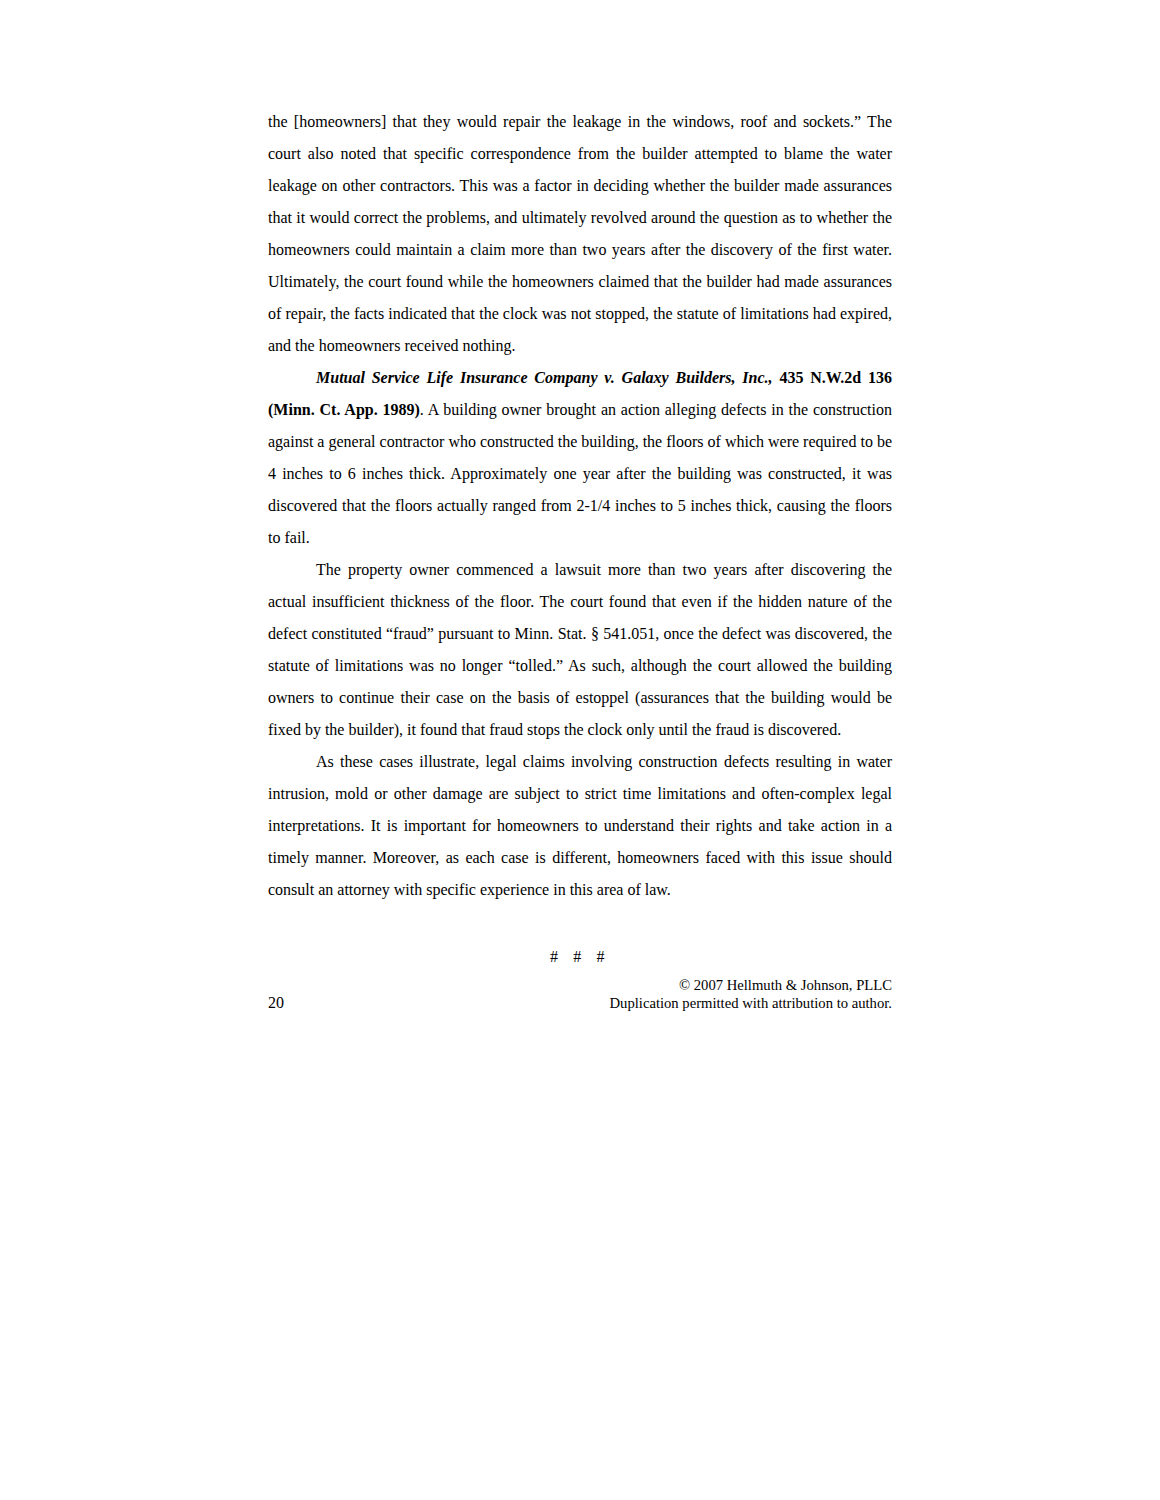the [homeowners] that they would repair the leakage in the windows, roof and sockets.” The court also noted that specific correspondence from the builder attempted to blame the water leakage on other contractors. This was a factor in deciding whether the builder made assurances that it would correct the problems, and ultimately revolved around the question as to whether the homeowners could maintain a claim more than two years after the discovery of the first water. Ultimately, the court found while the homeowners claimed that the builder had made assurances of repair, the facts indicated that the clock was not stopped, the statute of limitations had expired, and the homeowners received nothing.
Mutual Service Life Insurance Company v. Galaxy Builders, Inc., 435 N.W.2d 136 (Minn. Ct. App. 1989). A building owner brought an action alleging defects in the construction against a general contractor who constructed the building, the floors of which were required to be 4 inches to 6 inches thick. Approximately one year after the building was constructed, it was discovered that the floors actually ranged from 2-1/4 inches to 5 inches thick, causing the floors to fail.
The property owner commenced a lawsuit more than two years after discovering the actual insufficient thickness of the floor. The court found that even if the hidden nature of the defect constituted “fraud” pursuant to Minn. Stat. § 541.051, once the defect was discovered, the statute of limitations was no longer “tolled.” As such, although the court allowed the building owners to continue their case on the basis of estoppel (assurances that the building would be fixed by the builder), it found that fraud stops the clock only until the fraud is discovered.
As these cases illustrate, legal claims involving construction defects resulting in water intrusion, mold or other damage are subject to strict time limitations and often-complex legal interpretations. It is important for homeowners to understand their rights and take action in a timely manner. Moreover, as each case is different, homeowners faced with this issue should consult an attorney with specific experience in this area of law.
# # #
| 20 | © 2007 Hellmuth & Johnson, PLLC Duplication permitted with attribution to author. |